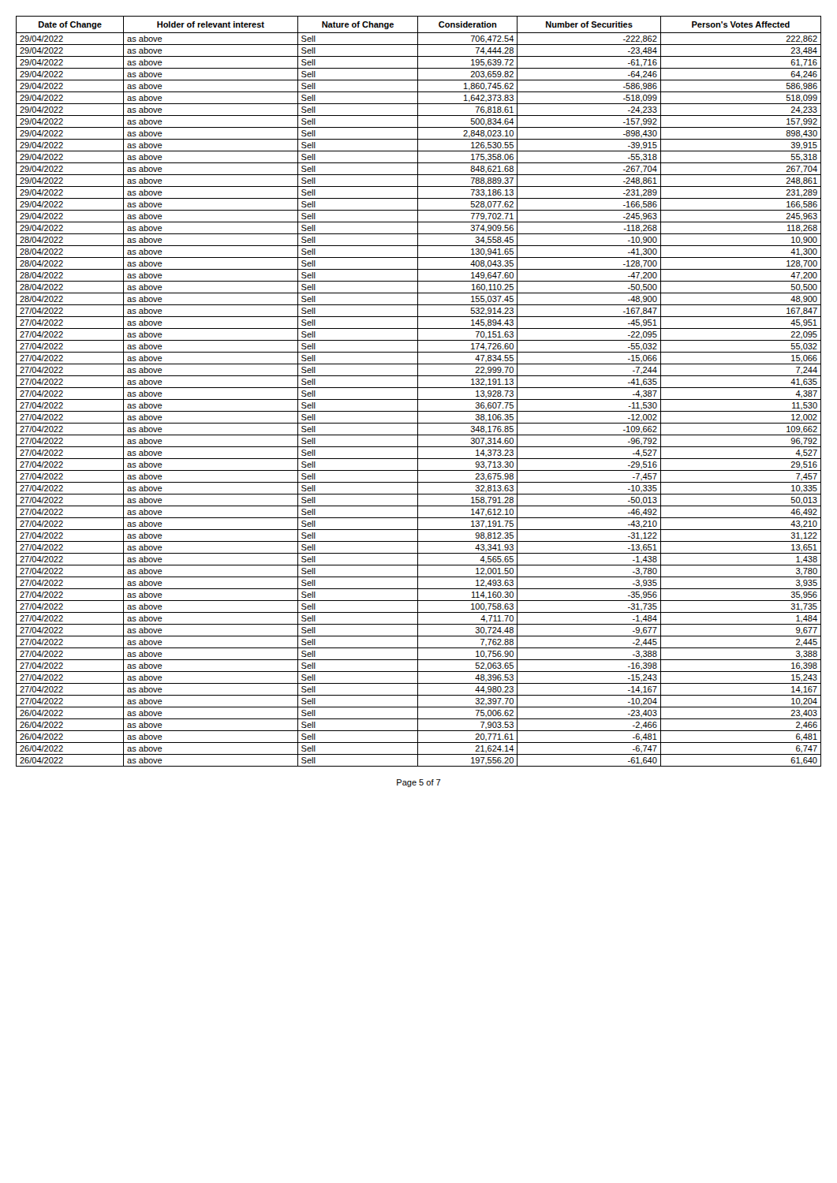| Date of Change | Holder of relevant interest | Nature of Change | Consideration | Number of Securities | Person's Votes Affected |
| --- | --- | --- | --- | --- | --- |
| 29/04/2022 | as above | Sell | 706,472.54 | -222,862 | 222,862 |
| 29/04/2022 | as above | Sell | 74,444.28 | -23,484 | 23,484 |
| 29/04/2022 | as above | Sell | 195,639.72 | -61,716 | 61,716 |
| 29/04/2022 | as above | Sell | 203,659.82 | -64,246 | 64,246 |
| 29/04/2022 | as above | Sell | 1,860,745.62 | -586,986 | 586,986 |
| 29/04/2022 | as above | Sell | 1,642,373.83 | -518,099 | 518,099 |
| 29/04/2022 | as above | Sell | 76,818.61 | -24,233 | 24,233 |
| 29/04/2022 | as above | Sell | 500,834.64 | -157,992 | 157,992 |
| 29/04/2022 | as above | Sell | 2,848,023.10 | -898,430 | 898,430 |
| 29/04/2022 | as above | Sell | 126,530.55 | -39,915 | 39,915 |
| 29/04/2022 | as above | Sell | 175,358.06 | -55,318 | 55,318 |
| 29/04/2022 | as above | Sell | 848,621.68 | -267,704 | 267,704 |
| 29/04/2022 | as above | Sell | 788,889.37 | -248,861 | 248,861 |
| 29/04/2022 | as above | Sell | 733,186.13 | -231,289 | 231,289 |
| 29/04/2022 | as above | Sell | 528,077.62 | -166,586 | 166,586 |
| 29/04/2022 | as above | Sell | 779,702.71 | -245,963 | 245,963 |
| 29/04/2022 | as above | Sell | 374,909.56 | -118,268 | 118,268 |
| 28/04/2022 | as above | Sell | 34,558.45 | -10,900 | 10,900 |
| 28/04/2022 | as above | Sell | 130,941.65 | -41,300 | 41,300 |
| 28/04/2022 | as above | Sell | 408,043.35 | -128,700 | 128,700 |
| 28/04/2022 | as above | Sell | 149,647.60 | -47,200 | 47,200 |
| 28/04/2022 | as above | Sell | 160,110.25 | -50,500 | 50,500 |
| 28/04/2022 | as above | Sell | 155,037.45 | -48,900 | 48,900 |
| 27/04/2022 | as above | Sell | 532,914.23 | -167,847 | 167,847 |
| 27/04/2022 | as above | Sell | 145,894.43 | -45,951 | 45,951 |
| 27/04/2022 | as above | Sell | 70,151.63 | -22,095 | 22,095 |
| 27/04/2022 | as above | Sell | 174,726.60 | -55,032 | 55,032 |
| 27/04/2022 | as above | Sell | 47,834.55 | -15,066 | 15,066 |
| 27/04/2022 | as above | Sell | 22,999.70 | -7,244 | 7,244 |
| 27/04/2022 | as above | Sell | 132,191.13 | -41,635 | 41,635 |
| 27/04/2022 | as above | Sell | 13,928.73 | -4,387 | 4,387 |
| 27/04/2022 | as above | Sell | 36,607.75 | -11,530 | 11,530 |
| 27/04/2022 | as above | Sell | 38,106.35 | -12,002 | 12,002 |
| 27/04/2022 | as above | Sell | 348,176.85 | -109,662 | 109,662 |
| 27/04/2022 | as above | Sell | 307,314.60 | -96,792 | 96,792 |
| 27/04/2022 | as above | Sell | 14,373.23 | -4,527 | 4,527 |
| 27/04/2022 | as above | Sell | 93,713.30 | -29,516 | 29,516 |
| 27/04/2022 | as above | Sell | 23,675.98 | -7,457 | 7,457 |
| 27/04/2022 | as above | Sell | 32,813.63 | -10,335 | 10,335 |
| 27/04/2022 | as above | Sell | 158,791.28 | -50,013 | 50,013 |
| 27/04/2022 | as above | Sell | 147,612.10 | -46,492 | 46,492 |
| 27/04/2022 | as above | Sell | 137,191.75 | -43,210 | 43,210 |
| 27/04/2022 | as above | Sell | 98,812.35 | -31,122 | 31,122 |
| 27/04/2022 | as above | Sell | 43,341.93 | -13,651 | 13,651 |
| 27/04/2022 | as above | Sell | 4,565.65 | -1,438 | 1,438 |
| 27/04/2022 | as above | Sell | 12,001.50 | -3,780 | 3,780 |
| 27/04/2022 | as above | Sell | 12,493.63 | -3,935 | 3,935 |
| 27/04/2022 | as above | Sell | 114,160.30 | -35,956 | 35,956 |
| 27/04/2022 | as above | Sell | 100,758.63 | -31,735 | 31,735 |
| 27/04/2022 | as above | Sell | 4,711.70 | -1,484 | 1,484 |
| 27/04/2022 | as above | Sell | 30,724.48 | -9,677 | 9,677 |
| 27/04/2022 | as above | Sell | 7,762.88 | -2,445 | 2,445 |
| 27/04/2022 | as above | Sell | 10,756.90 | -3,388 | 3,388 |
| 27/04/2022 | as above | Sell | 52,063.65 | -16,398 | 16,398 |
| 27/04/2022 | as above | Sell | 48,396.53 | -15,243 | 15,243 |
| 27/04/2022 | as above | Sell | 44,980.23 | -14,167 | 14,167 |
| 27/04/2022 | as above | Sell | 32,397.70 | -10,204 | 10,204 |
| 26/04/2022 | as above | Sell | 75,006.62 | -23,403 | 23,403 |
| 26/04/2022 | as above | Sell | 7,903.53 | -2,466 | 2,466 |
| 26/04/2022 | as above | Sell | 20,771.61 | -6,481 | 6,481 |
| 26/04/2022 | as above | Sell | 21,624.14 | -6,747 | 6,747 |
| 26/04/2022 | as above | Sell | 197,556.20 | -61,640 | 61,640 |
Page 5 of 7